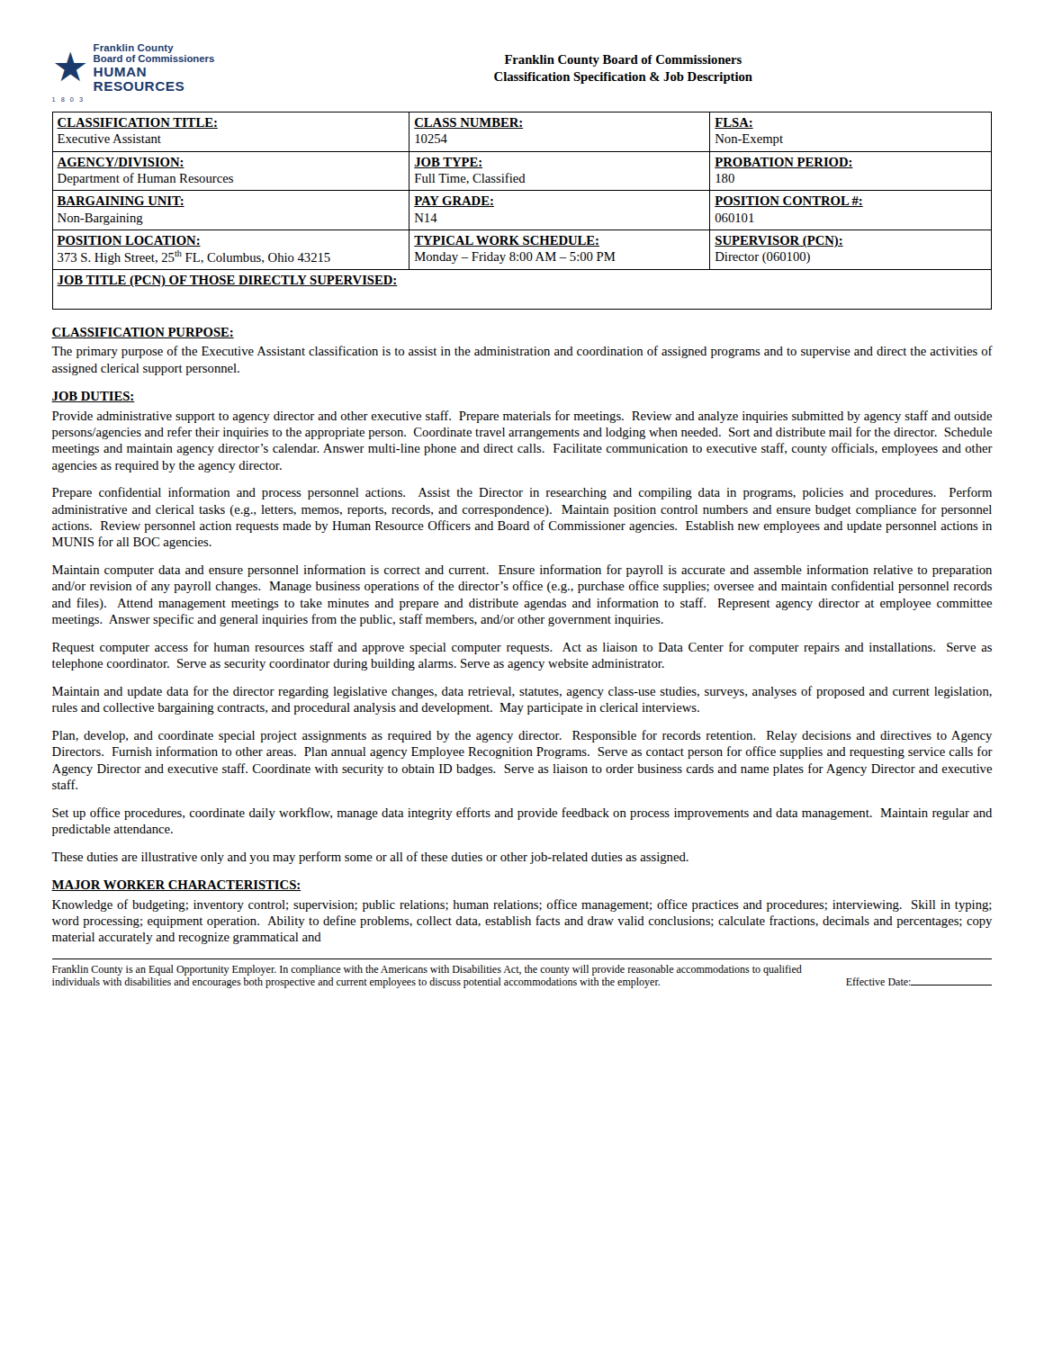★
Franklin County
Board of Commissioners
HUMAN RESOURCES
1 8 0 3
Franklin County Board of Commissioners
Classification Specification & Job Description
| CLASSIFICATION TITLE: Executive Assistant | CLASS NUMBER: 10254 | FLSA: Non-Exempt |
| AGENCY/DIVISION: Department of Human Resources | JOB TYPE: Full Time, Classified | PROBATION PERIOD: 180 |
| BARGAINING UNIT: Non-Bargaining | PAY GRADE: N14 | POSITION CONTROL #: 060101 |
| POSITION LOCATION: 373 S. High Street, 25 th FL, Columbus, Ohio 43215 | TYPICAL WORK SCHEDULE: Monday – Friday 8:00 AM – 5:00 PM | SUPERVISOR (PCN): Director (060100) |
| JOB TITLE (PCN) OF THOSE DIRECTLY SUPERVISED: |
CLASSIFICATION PURPOSE:
The primary purpose of the Executive Assistant classification is to assist in the administration and coordination of assigned programs and to supervise and direct the activities of assigned clerical support personnel.
JOB DUTIES:
Provide administrative support to agency director and other executive staff. Prepare materials for meetings. Review and analyze inquiries submitted by agency staff and outside persons/agencies and refer their inquiries to the appropriate person. Coordinate travel arrangements and lodging when needed. Sort and distribute mail for the director. Schedule meetings and maintain agency director’s calendar. Answer multi-line phone and direct calls. Facilitate communication to executive staff, county officials, employees and other agencies as required by the agency director.
Prepare confidential information and process personnel actions. Assist the Director in researching and compiling data in programs, policies and procedures. Perform administrative and clerical tasks (e.g., letters, memos, reports, records, and correspondence). Maintain position control numbers and ensure budget compliance for personnel actions. Review personnel action requests made by Human Resource Officers and Board of Commissioner agencies. Establish new employees and update personnel actions in MUNIS for all BOC agencies.
Maintain computer data and ensure personnel information is correct and current. Ensure information for payroll is accurate and assemble information relative to preparation and/or revision of any payroll changes. Manage business operations of the director’s office (e.g., purchase office supplies; oversee and maintain confidential personnel records and files). Attend management meetings to take minutes and prepare and distribute agendas and information to staff. Represent agency director at employee committee meetings. Answer specific and general inquiries from the public, staff members, and/or other government inquiries.
Request computer access for human resources staff and approve special computer requests. Act as liaison to Data Center for computer repairs and installations. Serve as telephone coordinator. Serve as security coordinator during building alarms. Serve as agency website administrator.
Maintain and update data for the director regarding legislative changes, data retrieval, statutes, agency class-use studies, surveys, analyses of proposed and current legislation, rules and collective bargaining contracts, and procedural analysis and development. May participate in clerical interviews.
Plan, develop, and coordinate special project assignments as required by the agency director. Responsible for records retention. Relay decisions and directives to Agency Directors. Furnish information to other areas. Plan annual agency Employee Recognition Programs. Serve as contact person for office supplies and requesting service calls for Agency Director and executive staff. Coordinate with security to obtain ID badges. Serve as liaison to order business cards and name plates for Agency Director and executive staff.
Set up office procedures, coordinate daily workflow, manage data integrity efforts and provide feedback on process improvements and data management. Maintain regular and predictable attendance.
These duties are illustrative only and you may perform some or all of these duties or other job-related duties as assigned.
MAJOR WORKER CHARACTERISTICS:
Knowledge of budgeting; inventory control; supervision; public relations; human relations; office management; office practices and procedures; interviewing. Skill in typing; word processing; equipment operation. Ability to define problems, collect data, establish facts and draw valid conclusions; calculate fractions, decimals and percentages; copy material accurately and recognize grammatical and
Franklin County is an Equal Opportunity Employer. In compliance with the Americans with Disabilities Act, the county will provide reasonable accommodations to qualified individuals with disabilities and encourages both prospective and current employees to discuss potential accommodations with the employer.
Effective Date: